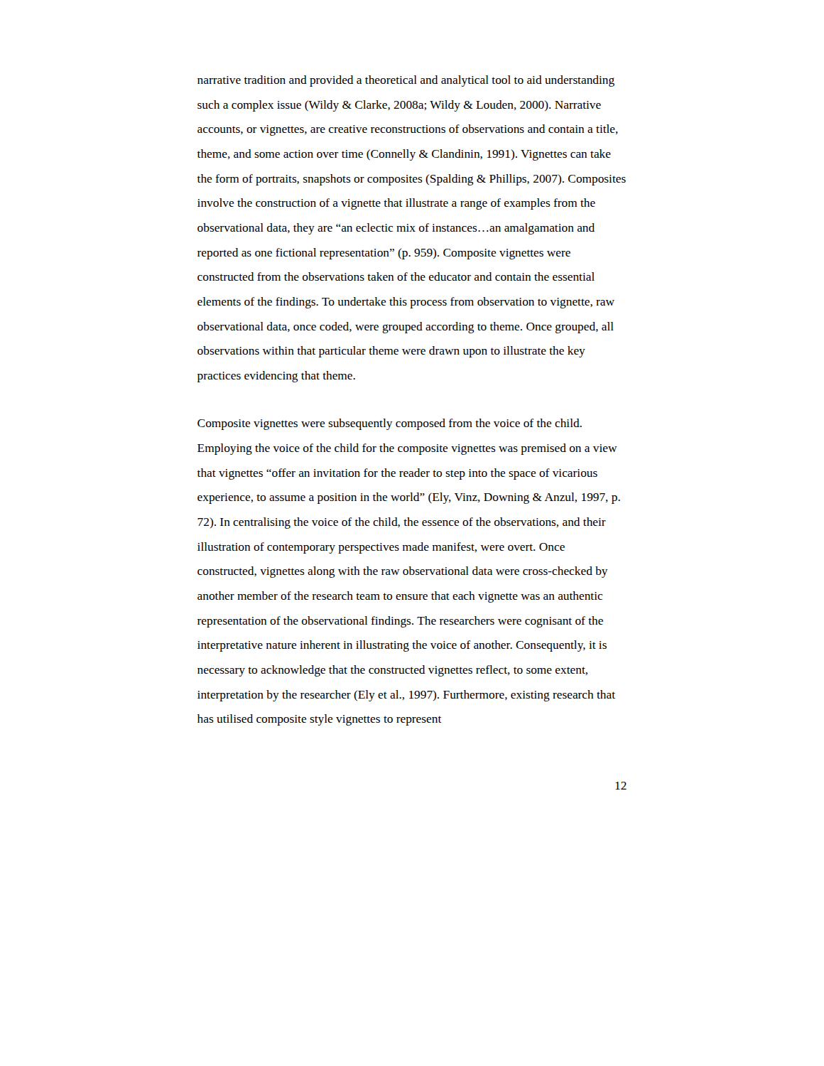narrative tradition and provided a theoretical and analytical tool to aid understanding such a complex issue (Wildy & Clarke, 2008a; Wildy & Louden, 2000). Narrative accounts, or vignettes, are creative reconstructions of observations and contain a title, theme, and some action over time (Connelly & Clandinin, 1991). Vignettes can take the form of portraits, snapshots or composites (Spalding & Phillips, 2007). Composites involve the construction of a vignette that illustrate a range of examples from the observational data, they are “an eclectic mix of instances…an amalgamation and reported as one fictional representation” (p. 959). Composite vignettes were constructed from the observations taken of the educator and contain the essential elements of the findings. To undertake this process from observation to vignette, raw observational data, once coded, were grouped according to theme. Once grouped, all observations within that particular theme were drawn upon to illustrate the key practices evidencing that theme.
Composite vignettes were subsequently composed from the voice of the child. Employing the voice of the child for the composite vignettes was premised on a view that vignettes “offer an invitation for the reader to step into the space of vicarious experience, to assume a position in the world” (Ely, Vinz, Downing & Anzul, 1997, p. 72). In centralising the voice of the child, the essence of the observations, and their illustration of contemporary perspectives made manifest, were overt. Once constructed, vignettes along with the raw observational data were cross-checked by another member of the research team to ensure that each vignette was an authentic representation of the observational findings. The researchers were cognisant of the interpretative nature inherent in illustrating the voice of another. Consequently, it is necessary to acknowledge that the constructed vignettes reflect, to some extent, interpretation by the researcher (Ely et al., 1997). Furthermore, existing research that has utilised composite style vignettes to represent
12